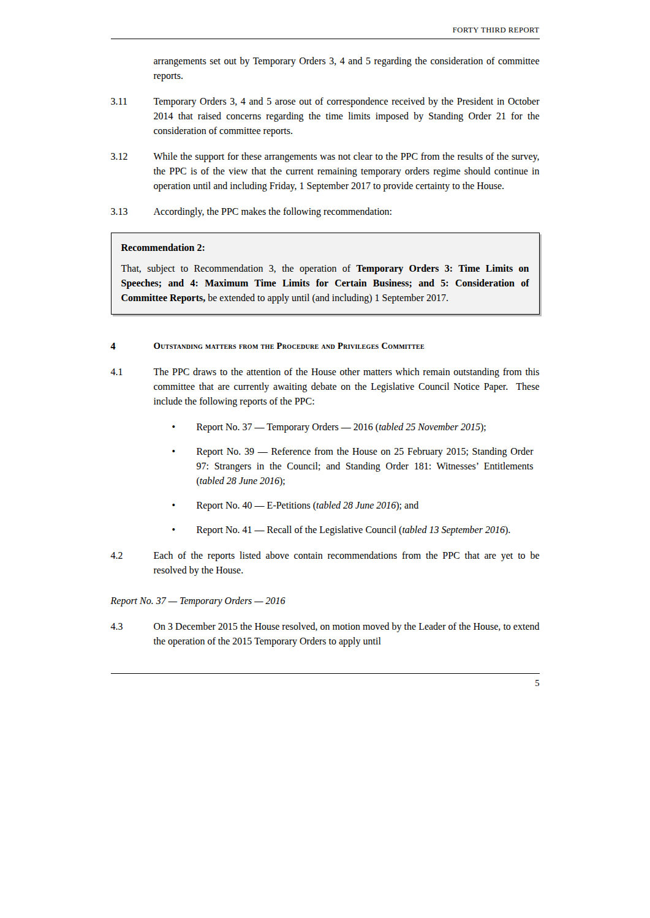FORTY THIRD REPORT
arrangements set out by Temporary Orders 3, 4 and 5 regarding the consideration of committee reports.
3.11
Temporary Orders 3, 4 and 5 arose out of correspondence received by the President in October 2014 that raised concerns regarding the time limits imposed by Standing Order 21 for the consideration of committee reports.
3.12
While the support for these arrangements was not clear to the PPC from the results of the survey, the PPC is of the view that the current remaining temporary orders regime should continue in operation until and including Friday, 1 September 2017 to provide certainty to the House.
3.13
Accordingly, the PPC makes the following recommendation:
Recommendation 2:
That, subject to Recommendation 3, the operation of Temporary Orders 3: Time Limits on Speeches; and 4: Maximum Time Limits for Certain Business; and 5: Consideration of Committee Reports, be extended to apply until (and including) 1 September 2017.
4
Outstanding matters from the Procedure and Privileges Committee
4.1
The PPC draws to the attention of the House other matters which remain outstanding from this committee that are currently awaiting debate on the Legislative Council Notice Paper. These include the following reports of the PPC:
Report No. 37 — Temporary Orders — 2016 (tabled 25 November 2015);
Report No. 39 — Reference from the House on 25 February 2015; Standing Order 97: Strangers in the Council; and Standing Order 181: Witnesses’ Entitlements (tabled 28 June 2016);
Report No. 40 — E-Petitions (tabled 28 June 2016); and
Report No. 41 — Recall of the Legislative Council (tabled 13 September 2016).
4.2
Each of the reports listed above contain recommendations from the PPC that are yet to be resolved by the House.
Report No. 37 — Temporary Orders — 2016
4.3
On 3 December 2015 the House resolved, on motion moved by the Leader of the House, to extend the operation of the 2015 Temporary Orders to apply until
5